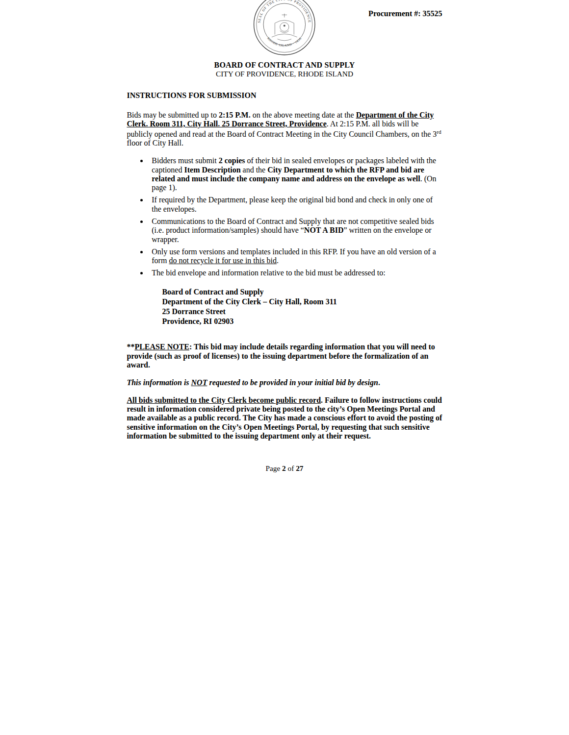Procurement #: 35525
SEAL OF THE CITY OF PROVIDENCE RHODE ISLAND · 1636
BOARD OF CONTRACT AND SUPPLY
CITY OF PROVIDENCE, RHODE ISLAND
INSTRUCTIONS FOR SUBMISSION
Bids may be submitted up to 2:15 P.M. on the above meeting date at the Department of the City Clerk. Room 311, City Hall. 25 Dorrance Street, Providence. At 2:15 P.M. all bids will be publicly opened and read at the Board of Contract Meeting in the City Council Chambers, on the 3rd floor of City Hall.
Bidders must submit 2 copies of their bid in sealed envelopes or packages labeled with the captioned Item Description and the City Department to which the RFP and bid are related and must include the company name and address on the envelope as well. (On page 1).
If required by the Department, please keep the original bid bond and check in only one of the envelopes.
Communications to the Board of Contract and Supply that are not competitive sealed bids (i.e. product information/samples) should have “NOT A BID” written on the envelope or wrapper.
Only use form versions and templates included in this RFP. If you have an old version of a form do not recycle it for use in this bid.
The bid envelope and information relative to the bid must be addressed to:
Board of Contract and Supply
Department of the City Clerk – City Hall, Room 311
25 Dorrance Street
Providence, RI 02903
**PLEASE NOTE: This bid may include details regarding information that you will need to provide (such as proof of licenses) to the issuing department before the formalization of an award.
This information is NOT requested to be provided in your initial bid by design.
All bids submitted to the City Clerk become public record. Failure to follow instructions could result in information considered private being posted to the city’s Open Meetings Portal and made available as a public record. The City has made a conscious effort to avoid the posting of sensitive information on the City’s Open Meetings Portal, by requesting that such sensitive information be submitted to the issuing department only at their request.
Page 2 of 27